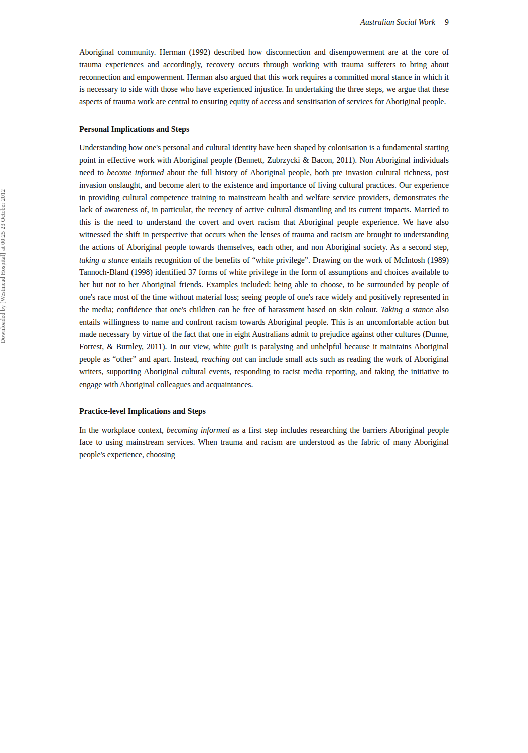Downloaded by [Westmead Hospital] at 00:25 23 October 2012
Australian Social Work 9
Aboriginal community. Herman (1992) described how disconnection and disempowerment are at the core of trauma experiences and accordingly, recovery occurs through working with trauma sufferers to bring about reconnection and empowerment. Herman also argued that this work requires a committed moral stance in which it is necessary to side with those who have experienced injustice. In undertaking the three steps, we argue that these aspects of trauma work are central to ensuring equity of access and sensitisation of services for Aboriginal people.
Personal Implications and Steps
Understanding how one's personal and cultural identity have been shaped by colonisation is a fundamental starting point in effective work with Aboriginal people (Bennett, Zubrzycki & Bacon, 2011). Non Aboriginal individuals need to become informed about the full history of Aboriginal people, both pre invasion cultural richness, post invasion onslaught, and become alert to the existence and importance of living cultural practices. Our experience in providing cultural competence training to mainstream health and welfare service providers, demonstrates the lack of awareness of, in particular, the recency of active cultural dismantling and its current impacts. Married to this is the need to understand the covert and overt racism that Aboriginal people experience. We have also witnessed the shift in perspective that occurs when the lenses of trauma and racism are brought to understanding the actions of Aboriginal people towards themselves, each other, and non Aboriginal society. As a second step, taking a stance entails recognition of the benefits of “white privilege”. Drawing on the work of McIntosh (1989) Tannoch-Bland (1998) identified 37 forms of white privilege in the form of assumptions and choices available to her but not to her Aboriginal friends. Examples included: being able to choose, to be surrounded by people of one's race most of the time without material loss; seeing people of one's race widely and positively represented in the media; confidence that one's children can be free of harassment based on skin colour. Taking a stance also entails willingness to name and confront racism towards Aboriginal people. This is an uncomfortable action but made necessary by virtue of the fact that one in eight Australians admit to prejudice against other cultures (Dunne, Forrest, & Burnley, 2011). In our view, white guilt is paralysing and unhelpful because it maintains Aboriginal people as “other” and apart. Instead, reaching out can include small acts such as reading the work of Aboriginal writers, supporting Aboriginal cultural events, responding to racist media reporting, and taking the initiative to engage with Aboriginal colleagues and acquaintances.
Practice-level Implications and Steps
In the workplace context, becoming informed as a first step includes researching the barriers Aboriginal people face to using mainstream services. When trauma and racism are understood as the fabric of many Aboriginal people's experience, choosing